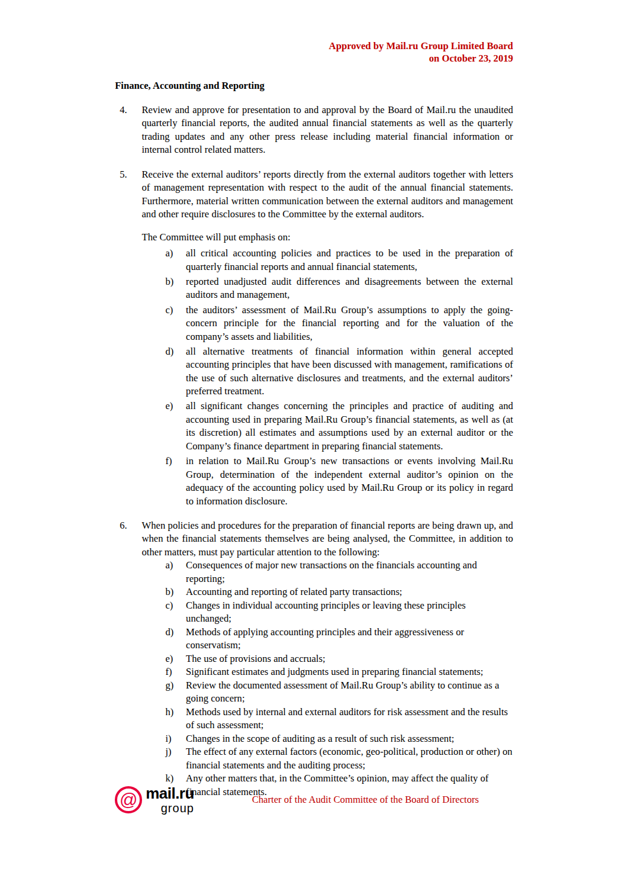Approved by Mail.ru Group Limited Board
on October 23, 2019
Finance, Accounting and Reporting
Review and approve for presentation to and approval by the Board of Mail.ru the unaudited quarterly financial reports, the audited annual financial statements as well as the quarterly trading updates and any other press release including material financial information or internal control related matters.
Receive the external auditors’ reports directly from the external auditors together with letters of management representation with respect to the audit of the annual financial statements. Furthermore, material written communication between the external auditors and management and other require disclosures to the Committee by the external auditors.
The Committee will put emphasis on:
all critical accounting policies and practices to be used in the preparation of quarterly financial reports and annual financial statements,
reported unadjusted audit differences and disagreements between the external auditors and management,
the auditors’ assessment of Mail.Ru Group’s assumptions to apply the going-concern principle for the financial reporting and for the valuation of the company’s assets and liabilities,
all alternative treatments of financial information within general accepted accounting principles that have been discussed with management, ramifications of the use of such alternative disclosures and treatments, and the external auditors’ preferred treatment.
all significant changes concerning the principles and practice of auditing and accounting used in preparing Mail.Ru Group’s financial statements, as well as (at its discretion) all estimates and assumptions used by an external auditor or the Company’s finance department in preparing financial statements.
in relation to Mail.Ru Group’s new transactions or events involving Mail.Ru Group, determination of the independent external auditor’s opinion on the adequacy of the accounting policy used by Mail.Ru Group or its policy in regard to information disclosure.
When policies and procedures for the preparation of financial reports are being drawn up, and when the financial statements themselves are being analysed, the Committee, in addition to other matters, must pay particular attention to the following:
Consequences of major new transactions on the financials accounting and reporting;
Accounting and reporting of related party transactions;
Changes in individual accounting principles or leaving these principles unchanged;
Methods of applying accounting principles and their aggressiveness or conservatism;
The use of provisions and accruals;
Significant estimates and judgments used in preparing financial statements;
Review the documented assessment of Mail.Ru Group’s ability to continue as a going concern;
Methods used by internal and external auditors for risk assessment and the results of such assessment;
Changes in the scope of auditing as a result of such risk assessment;
The effect of any external factors (economic, geo-political, production or other) on financial statements and the auditing process;
Any other matters that, in the Committee’s opinion, may affect the quality of financial statements.
mail.ru group
Charter of the Audit Committee of the Board of Directors